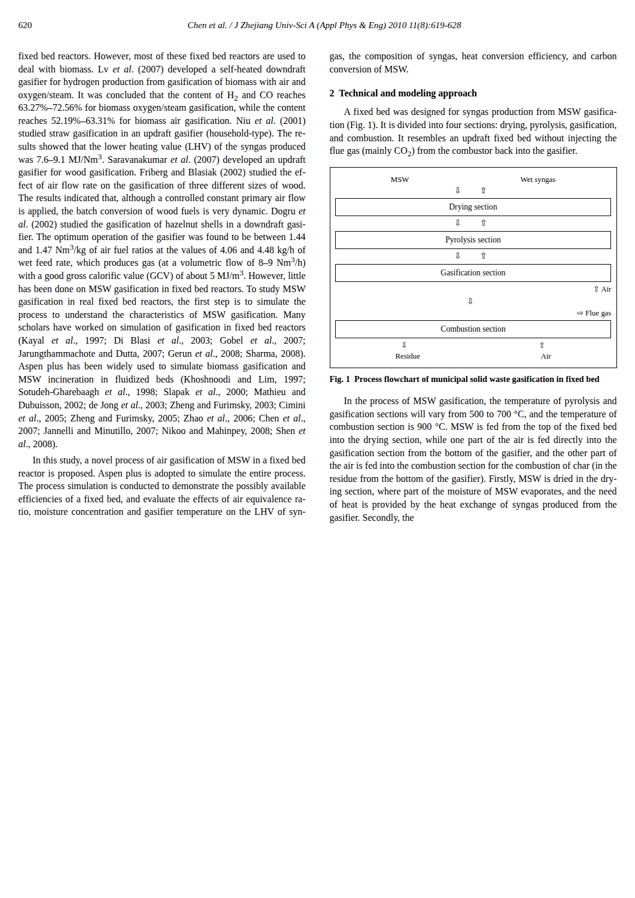620 Chen et al. / J Zhejiang Univ-Sci A (Appl Phys & Eng) 2010 11(8):619-628
fixed bed reactors. However, most of these fixed bed reactors are used to deal with biomass. Lv et al. (2007) developed a self-heated downdraft gasifier for hydrogen production from gasification of biomass with air and oxygen/steam. It was concluded that the content of H2 and CO reaches 63.27%–72.56% for biomass oxygen/steam gasification, while the content reaches 52.19%–63.31% for biomass air gasification. Niu et al. (2001) studied straw gasification in an updraft gasifier (household-type). The results showed that the lower heating value (LHV) of the syngas produced was 7.6–9.1 MJ/Nm3. Saravanakumar et al. (2007) developed an updraft gasifier for wood gasification. Friberg and Blasiak (2002) studied the effect of air flow rate on the gasification of three different sizes of wood. The results indicated that, although a controlled constant primary air flow is applied, the batch conversion of wood fuels is very dynamic. Dogru et al. (2002) studied the gasification of hazelnut shells in a downdraft gasifier. The optimum operation of the gasifier was found to be between 1.44 and 1.47 Nm3/kg of air fuel ratios at the values of 4.06 and 4.48 kg/h of wet feed rate, which produces gas (at a volumetric flow of 8–9 Nm3/h) with a good gross calorific value (GCV) of about 5 MJ/m3. However, little has been done on MSW gasification in fixed bed reactors. To study MSW gasification in real fixed bed reactors, the first step is to simulate the process to understand the characteristics of MSW gasification. Many scholars have worked on simulation of gasification in fixed bed reactors (Kayal et al., 1997; Di Blasi et al., 2003; Gobel et al., 2007; Jarungthammachote and Dutta, 2007; Gerun et al., 2008; Sharma, 2008). Aspen plus has been widely used to simulate biomass gasification and MSW incineration in fluidized beds (Khoshnoodi and Lim, 1997; Sotudeh-Gharebaagh et al., 1998; Slapak et al., 2000; Mathieu and Dubuisson, 2002; de Jong et al., 2003; Zheng and Furimsky, 2003; Cimini et al., 2005; Zheng and Furimsky, 2005; Zhao et al., 2006; Chen et al., 2007; Jannelli and Minutillo, 2007; Nikoo and Mahinpey, 2008; Shen et al., 2008).
In this study, a novel process of air gasification of MSW in a fixed bed reactor is proposed. Aspen plus is adopted to simulate the entire process. The process simulation is conducted to demonstrate the possibly available efficiencies of a fixed bed, and evaluate the effects of air equivalence ratio, moisture concentration and gasifier temperature on the LHV of syngas, the composition of syngas, heat conversion efficiency, and carbon conversion of MSW.
2 Technical and modeling approach
A fixed bed was designed for syngas production from MSW gasification (Fig. 1). It is divided into four sections: drying, pyrolysis, gasification, and combustion. It resembles an updraft fixed bed without injecting the flue gas (mainly CO2) from the combustor back into the gasifier.
MSW Wet syngas
⇩ ⇧
Drying section
⇩ ⇧
Pyrolysis section
⇩ ⇧
Gasification section
⇧ Air
⇩
⇨ Flue gas
Combustion section
⇩⇧
Residue Air
Fig. 1 Process flowchart of municipal solid waste gasification in fixed bed
In the process of MSW gasification, the temperature of pyrolysis and gasification sections will vary from 500 to 700 °C, and the temperature of combustion section is 900 °C. MSW is fed from the top of the fixed bed into the drying section, while one part of the air is fed directly into the gasification section from the bottom of the gasifier, and the other part of the air is fed into the combustion section for the combustion of char (in the residue from the bottom of the gasifier). Firstly, MSW is dried in the drying section, where part of the moisture of MSW evaporates, and the need of heat is provided by the heat exchange of syngas produced from the gasifier. Secondly, the